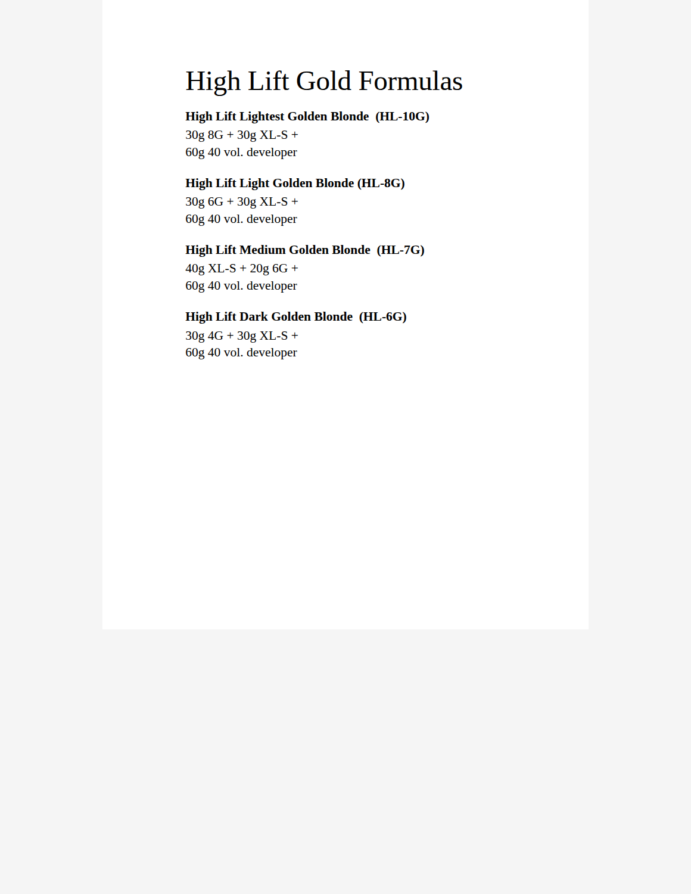High Lift Gold Formulas
High Lift Lightest Golden Blonde (HL-10G)
30g 8G + 30g XL-S +
60g 40 vol. developer
High Lift Light Golden Blonde (HL-8G)
30g 6G + 30g XL-S +
60g 40 vol. developer
High Lift Medium Golden Blonde (HL-7G)
40g XL-S + 20g 6G +
60g 40 vol. developer
High Lift Dark Golden Blonde (HL-6G)
30g 4G + 30g XL-S +
60g 40 vol. developer